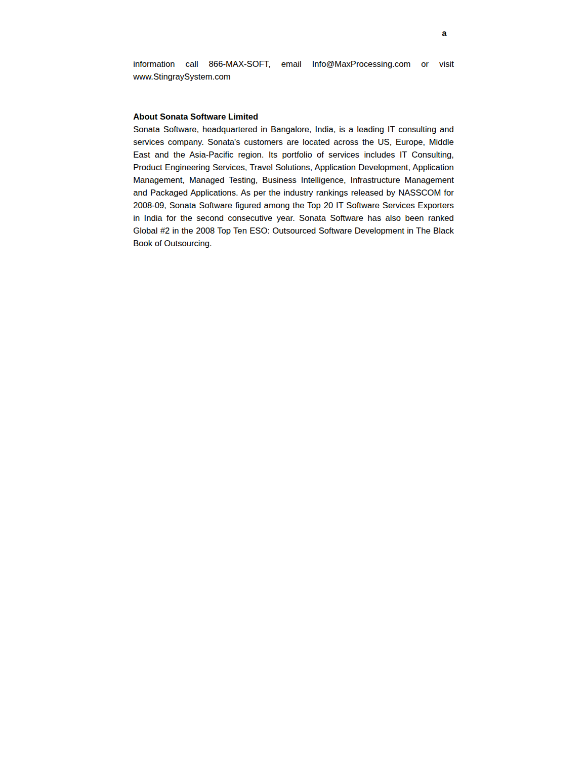a
information call 866-MAX-SOFT, email Info@MaxProcessing.com or visit www.StingraySystem.com
About Sonata Software Limited
Sonata Software, headquartered in Bangalore, India, is a leading IT consulting and services company. Sonata's customers are located across the US, Europe, Middle East and the Asia-Pacific region. Its portfolio of services includes IT Consulting, Product Engineering Services, Travel Solutions, Application Development, Application Management, Managed Testing, Business Intelligence, Infrastructure Management and Packaged Applications. As per the industry rankings released by NASSCOM for 2008-09, Sonata Software figured among the Top 20 IT Software Services Exporters in India for the second consecutive year. Sonata Software has also been ranked Global #2 in the 2008 Top Ten ESO: Outsourced Software Development in The Black Book of Outsourcing.